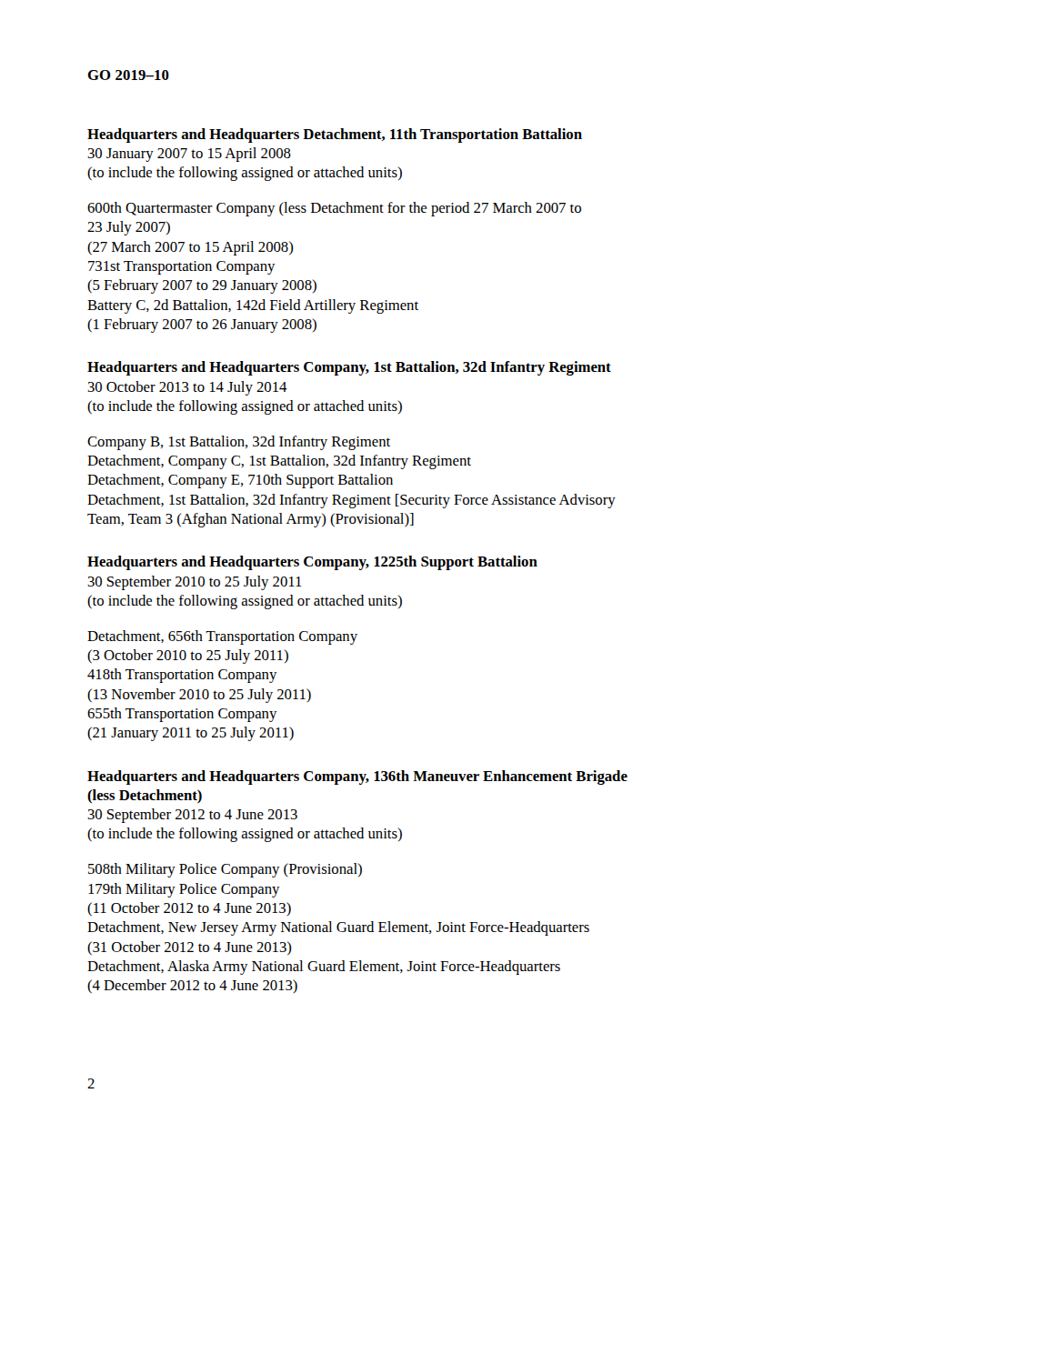GO 2019–10
Headquarters and Headquarters Detachment, 11th Transportation Battalion
30 January 2007 to 15 April 2008
(to include the following assigned or attached units)
600th Quartermaster Company (less Detachment for the period 27 March 2007 to
23 July 2007)
(27 March 2007 to 15 April 2008)
731st Transportation Company
(5 February 2007 to 29 January 2008)
Battery C, 2d Battalion, 142d Field Artillery Regiment
(1 February 2007 to 26 January 2008)
Headquarters and Headquarters Company, 1st Battalion, 32d Infantry Regiment
30 October 2013 to 14 July 2014
(to include the following assigned or attached units)
Company B, 1st Battalion, 32d Infantry Regiment
Detachment, Company C, 1st Battalion, 32d Infantry Regiment
Detachment, Company E, 710th Support Battalion
Detachment, 1st Battalion, 32d Infantry Regiment [Security Force Assistance Advisory Team, Team 3 (Afghan National Army) (Provisional)]
Headquarters and Headquarters Company, 1225th Support Battalion
30 September 2010 to 25 July 2011
(to include the following assigned or attached units)
Detachment, 656th Transportation Company
(3 October 2010 to 25 July 2011)
418th Transportation Company
(13 November 2010 to 25 July 2011)
655th Transportation Company
(21 January 2011 to 25 July 2011)
Headquarters and Headquarters Company, 136th Maneuver Enhancement Brigade (less Detachment)
30 September 2012 to 4 June 2013
(to include the following assigned or attached units)
508th Military Police Company (Provisional)
179th Military Police Company
(11 October 2012 to 4 June 2013)
Detachment, New Jersey Army National Guard Element, Joint Force-Headquarters
(31 October 2012 to 4 June 2013)
Detachment, Alaska Army National Guard Element, Joint Force-Headquarters
(4 December 2012 to 4 June 2013)
2